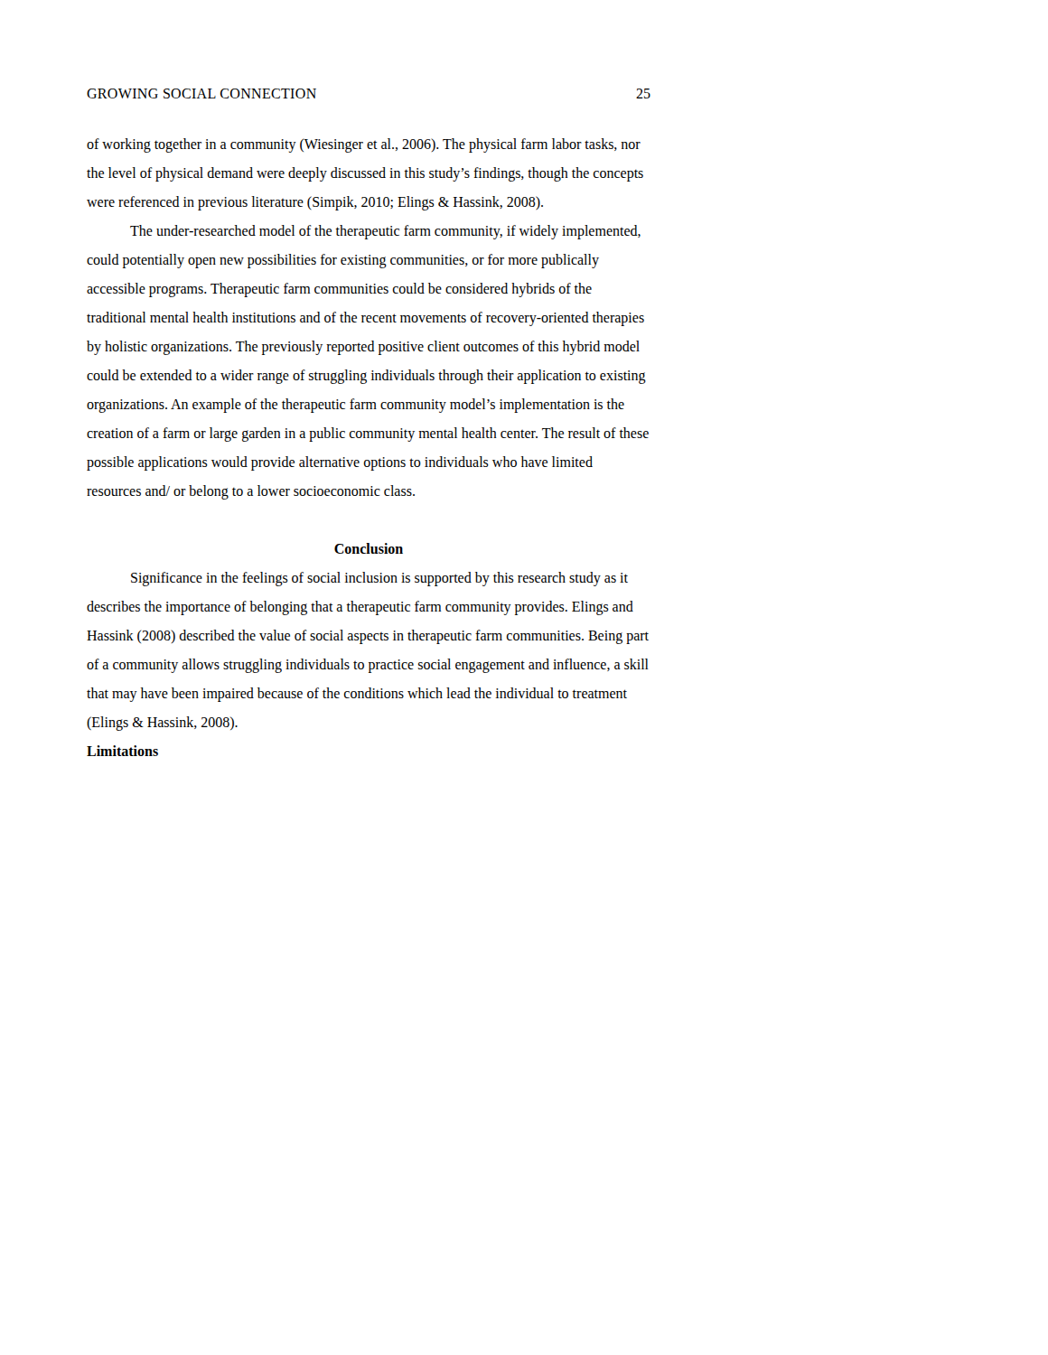Growing Social Connection 25
of working together in a community (Wiesinger et al., 2006). The physical farm labor tasks, nor the level of physical demand were deeply discussed in this study’s findings, though the concepts were referenced in previous literature (Simpik, 2010; Elings & Hassink, 2008).
The under-researched model of the therapeutic farm community, if widely implemented, could potentially open new possibilities for existing communities, or for more publically accessible programs. Therapeutic farm communities could be considered hybrids of the traditional mental health institutions and of the recent movements of recovery-oriented therapies by holistic organizations. The previously reported positive client outcomes of this hybrid model could be extended to a wider range of struggling individuals through their application to existing organizations. An example of the therapeutic farm community model’s implementation is the creation of a farm or large garden in a public community mental health center. The result of these possible applications would provide alternative options to individuals who have limited resources and/ or belong to a lower socioeconomic class.
Conclusion
Significance in the feelings of social inclusion is supported by this research study as it describes the importance of belonging that a therapeutic farm community provides. Elings and Hassink (2008) described the value of social aspects in therapeutic farm communities. Being part of a community allows struggling individuals to practice social engagement and influence, a skill that may have been impaired because of the conditions which lead the individual to treatment (Elings & Hassink, 2008).
Limitations